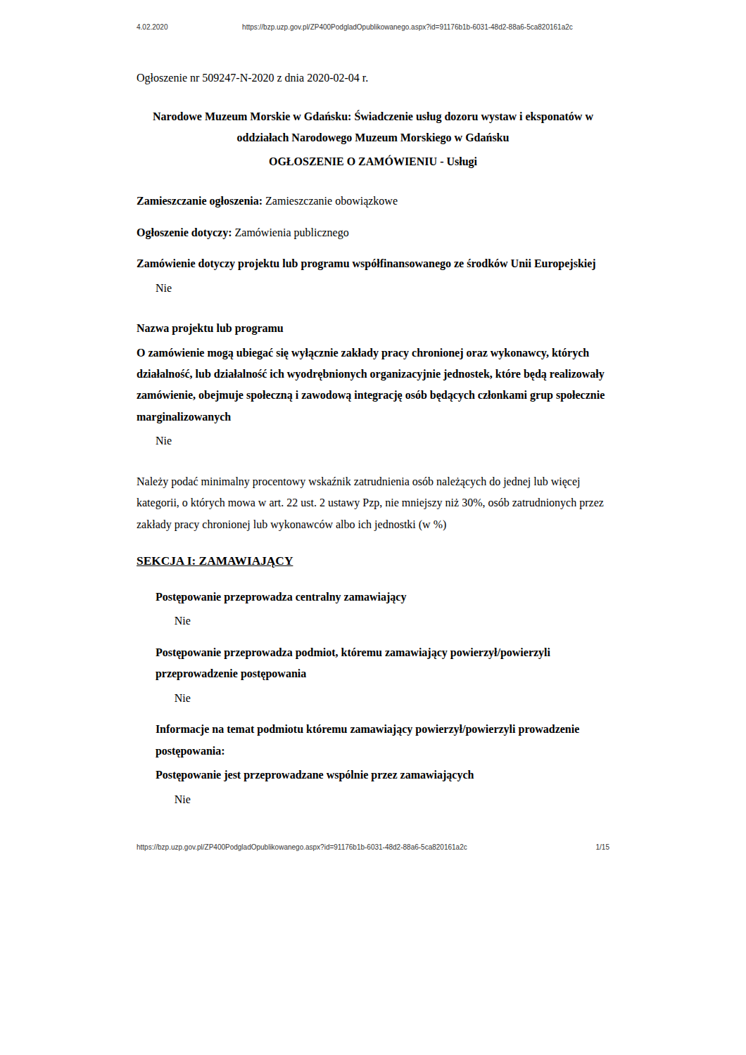4.02.2020 https://bzp.uzp.gov.pl/ZP400PodgladOpublikowanego.aspx?id=91176b1b-6031-48d2-88a6-5ca820161a2c
Ogłoszenie nr 509247-N-2020 z dnia 2020-02-04 r.
Narodowe Muzeum Morskie w Gdańsku: Świadczenie usług dozoru wystaw i eksponatów w oddziałach Narodowego Muzeum Morskiego w Gdańsku
OGŁOSZENIE O ZAMÓWIENIU - Usługi
Zamieszczanie ogłoszenia: Zamieszczanie obowiązkowe
Ogłoszenie dotyczy: Zamówienia publicznego
Zamówienie dotyczy projektu lub programu współfinansowanego ze środków Unii Europejskiej
Nie
Nazwa projektu lub programu
O zamówienie mogą ubiegać się wyłącznie zakłady pracy chronionej oraz wykonawcy, których działalność, lub działalność ich wyodrębnionych organizacyjnie jednostek, które będą realizowały zamówienie, obejmuje społeczną i zawodową integrację osób będących członkami grup społecznie marginalizowanych
Nie
Należy podać minimalny procentowy wskaźnik zatrudnienia osób należących do jednej lub więcej kategorii, o których mowa w art. 22 ust. 2 ustawy Pzp, nie mniejszy niż 30%, osób zatrudnionych przez zakłady pracy chronionej lub wykonawców albo ich jednostki (w %)
SEKCJA I: ZAMAWIAJĄCY
Postępowanie przeprowadza centralny zamawiający
Nie
Postępowanie przeprowadza podmiot, któremu zamawiający powierzył/powierzyli przeprowadzenie postępowania
Nie
Informacje na temat podmiotu któremu zamawiający powierzył/powierzyli prowadzenie postępowania:
Postępowanie jest przeprowadzane wspólnie przez zamawiających
Nie
https://bzp.uzp.gov.pl/ZP400PodgladOpublikowanego.aspx?id=91176b1b-6031-48d2-88a6-5ca820161a2c 1/15